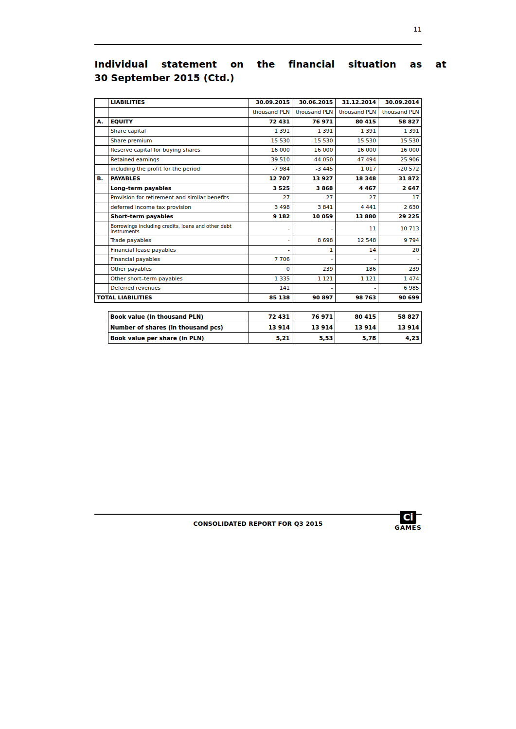11
Individual statement on the financial situation as at
30 September 2015 (Ctd.)
| | LIABILITIES | 30.09.2015 | 30.06.2015 | 31.12.2014 | 30.09.2014 |
| | | thousand PLN | thousand PLN | thousand PLN | thousand PLN |
| A. | EQUITY | 72 431 | 76 971 | 80 415 | 58 827 |
| | Share capital | 1 391 | 1 391 | 1 391 | 1 391 |
| | Share premium | 15 530 | 15 530 | 15 530 | 15 530 |
| | Reserve capital for buying shares | 16 000 | 16 000 | 16 000 | 16 000 |
| | Retained earnings | 39 510 | 44 050 | 47 494 | 25 906 |
| | including the profit for the period | - 7 984 | - 3 445 | 1 017 | - 20 572 |
| B. | PAYABLES | 12 707 | 13 927 | 18 348 | 31 872 |
| | Long–term payables | 3 525 | 3 868 | 4 467 | 2 647 |
| | Provision for retirement and similar benefits | 27 | 27 | 27 | 17 |
| | deferred income tax provision | 3 498 | 3 841 | 4 441 | 2 630 |
| | Short–term payables | 9 182 | 10 059 | 13 880 | 29 225 |
| | Borrowings including credits, loans and other debt instruments | - | - | 11 | 10 713 |
| | Trade payables | - | 8 698 | 12 548 | 9 794 |
| | Financial lease payables | - | 1 | 14 | 20 |
| | Financial payables | 7 706 | - | - | - |
| | Other payables | 0 | 239 | 186 | 239 |
| | Other short–term payables | 1 335 | 1 121 | 1 121 | 1 474 |
| | Deferred revenues | 141 | - | - | 6 985 |
| TOTAL LIABILITIES | 85 138 | 90 897 | 98 763 | 90 699 |
| | Book value (in thousand PLN) | 72 431 | 76 971 | 80 415 | 58 827 |
| | Number of shares (in thousand pcs) | 13 914 | 13 914 | 13 914 | 13 914 |
| | Book value per share (in PLN) | 5,21 | 5,53 | 5,78 | 4,23 |
CONSOLIDATED REPORT FOR Q3 2015
Ci GAMES